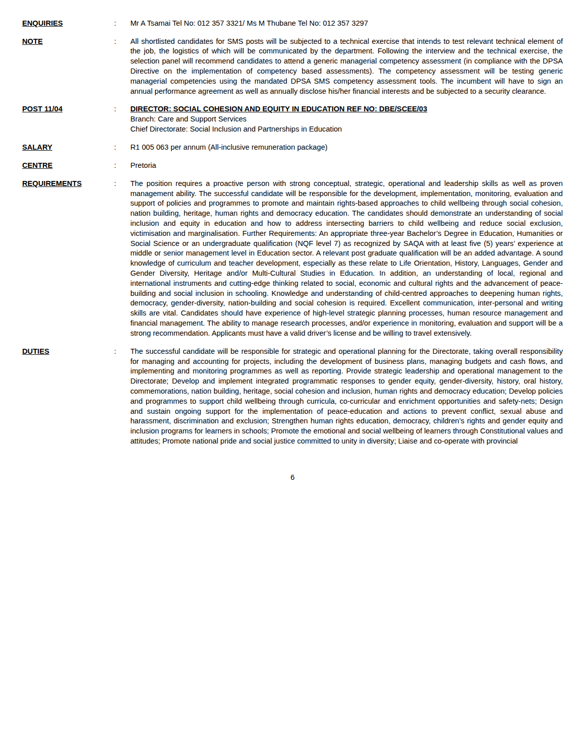| ENQUIRIES | : | Mr A Tsamai Tel No: 012 357 3321/ Ms M Thubane Tel No: 012 357 3297 |
| NOTE | : | All shortlisted candidates for SMS posts will be subjected to a technical exercise that intends to test relevant technical element of the job, the logistics of which will be communicated by the department. Following the interview and the technical exercise, the selection panel will recommend candidates to attend a generic managerial competency assessment (in compliance with the DPSA Directive on the implementation of competency based assessments). The competency assessment will be testing generic managerial competencies using the mandated DPSA SMS competency assessment tools. The incumbent will have to sign an annual performance agreement as well as annually disclose his/her financial interests and be subjected to a security clearance. |
| POST 11/04 | : | DIRECTOR: SOCIAL COHESION AND EQUITY IN EDUCATION REF NO: DBE/SCEE/03 Branch: Care and Support Services Chief Directorate: Social Inclusion and Partnerships in Education |
| SALARY | : | R1 005 063 per annum (All-inclusive remuneration package) |
| CENTRE | : | Pretoria |
| REQUIREMENTS | : | The position requires a proactive person with strong conceptual, strategic, operational and leadership skills as well as proven management ability. The successful candidate will be responsible for the development, implementation, monitoring, evaluation and support of policies and programmes to promote and maintain rights-based approaches to child wellbeing through social cohesion, nation building, heritage, human rights and democracy education. The candidates should demonstrate an understanding of social inclusion and equity in education and how to address intersecting barriers to child wellbeing and reduce social exclusion, victimisation and marginalisation. Further Requirements: An appropriate three-year Bachelor’s Degree in Education, Humanities or Social Science or an undergraduate qualification (NQF level 7) as recognized by SAQA with at least five (5) years’ experience at middle or senior management level in Education sector. A relevant post graduate qualification will be an added advantage. A sound knowledge of curriculum and teacher development, especially as these relate to Life Orientation, History, Languages, Gender and Gender Diversity, Heritage and/or Multi-Cultural Studies in Education. In addition, an understanding of local, regional and international instruments and cutting-edge thinking related to social, economic and cultural rights and the advancement of peace-building and social inclusion in schooling. Knowledge and understanding of child-centred approaches to deepening human rights, democracy, gender-diversity, nation-building and social cohesion is required. Excellent communication, inter-personal and writing skills are vital. Candidates should have experience of high-level strategic planning processes, human resource management and financial management. The ability to manage research processes, and/or experience in monitoring, evaluation and support will be a strong recommendation. Applicants must have a valid driver’s license and be willing to travel extensively. |
| DUTIES | : | The successful candidate will be responsible for strategic and operational planning for the Directorate, taking overall responsibility for managing and accounting for projects, including the development of business plans, managing budgets and cash flows, and implementing and monitoring programmes as well as reporting. Provide strategic leadership and operational management to the Directorate; Develop and implement integrated programmatic responses to gender equity, gender-diversity, history, oral history, commemorations, nation building, heritage, social cohesion and inclusion, human rights and democracy education; Develop policies and programmes to support child wellbeing through curricula, co-curricular and enrichment opportunities and safety-nets; Design and sustain ongoing support for the implementation of peace-education and actions to prevent conflict, sexual abuse and harassment, discrimination and exclusion; Strengthen human rights education, democracy, children’s rights and gender equity and inclusion programs for learners in schools; Promote the emotional and social wellbeing of learners through Constitutional values and attitudes; Promote national pride and social justice committed to unity in diversity; Liaise and co-operate with provincial |
6